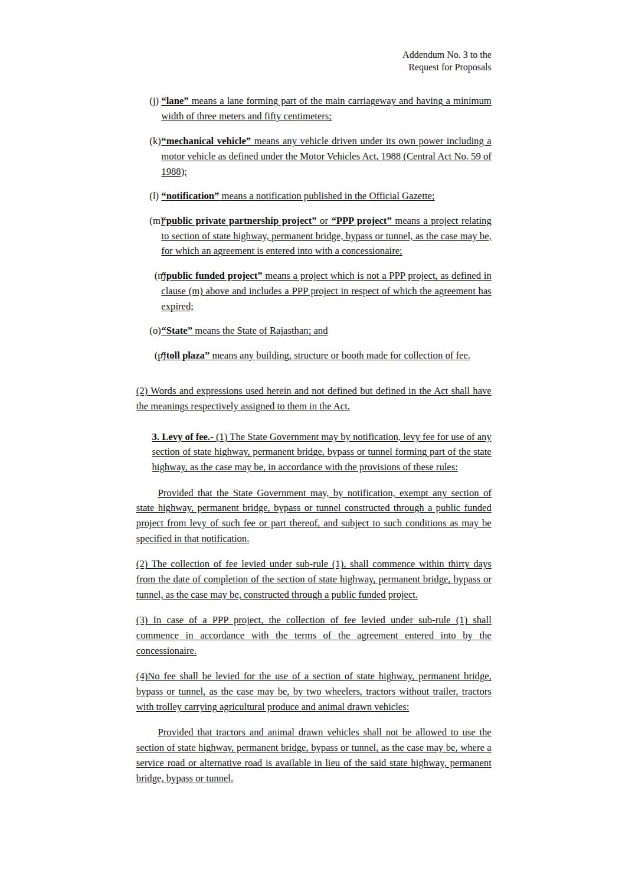Addendum No. 3 to the
Request for Proposals
(j)
“lane” means a lane forming part of the main carriageway and having a minimum width of three meters and fifty centimeters;
(k)
“mechanical vehicle” means any vehicle driven under its own power including a motor vehicle as defined under the Motor Vehicles Act, 1988 (Central Act No. 59 of 1988);
(l)
“notification” means a notification published in the Official Gazette;
(m)
“public private partnership project” or “PPP project” means a project relating to section of state highway, permanent bridge, bypass or tunnel, as the case may be, for which an agreement is entered into with a concessionaire;
(n)
“public funded project” means a project which is not a PPP project, as defined in clause (m) above and includes a PPP project in respect of which the agreement has expired;
(o)
“State” means the State of Rajasthan; and
(p)
“toll plaza” means any building, structure or booth made for collection of fee.
(2) Words and expressions used herein and not defined but defined in the Act shall have the meanings respectively assigned to them in the Act.
3. Levy of fee.- (1) The State Government may by notification, levy fee for use of any section of state highway, permanent bridge, bypass or tunnel forming part of the state highway, as the case may be, in accordance with the provisions of these rules:
Provided that the State Government may, by notification, exempt any section of state highway, permanent bridge, bypass or tunnel constructed through a public funded project from levy of such fee or part thereof, and subject to such conditions as may be specified in that notification.
(2) The collection of fee levied under sub-rule (1), shall commence within thirty days from the date of completion of the section of state highway, permanent bridge, bypass or tunnel, as the case may be, constructed through a public funded project.
(3) In case of a PPP project, the collection of fee levied under sub-rule (1) shall commence in accordance with the terms of the agreement entered into by the concessionaire.
(4)No fee shall be levied for the use of a section of state highway, permanent bridge, bypass or tunnel, as the case may be, by two wheelers, tractors without trailer, tractors with trolley carrying agricultural produce and animal drawn vehicles:
Provided that tractors and animal drawn vehicles shall not be allowed to use the section of state highway, permanent bridge, bypass or tunnel, as the case may be, where a service road or alternative road is available in lieu of the said state highway, permanent bridge, bypass or tunnel.